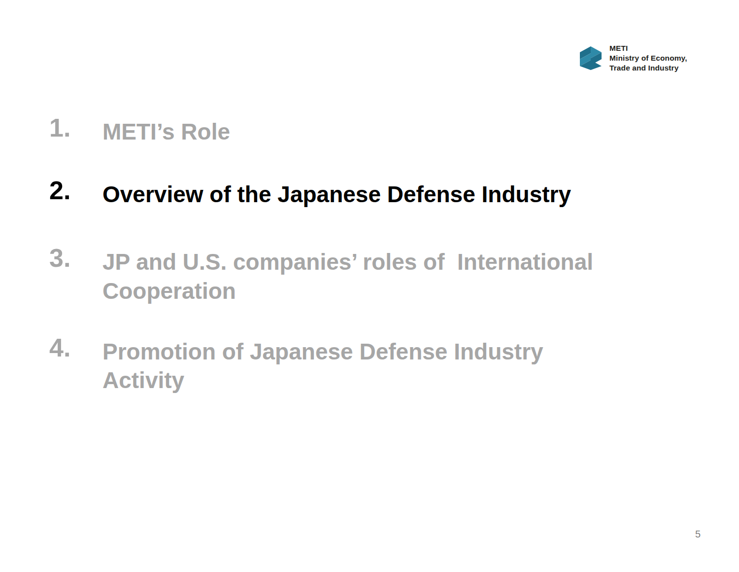METI
Ministry of Economy,
Trade and Industry
1.
METI’s Role
2.
Overview of the Japanese Defense Industry
3.
JP and U.S. companies’ roles of International
Cooperation
4.
Promotion of Japanese Defense Industry
Activity
5